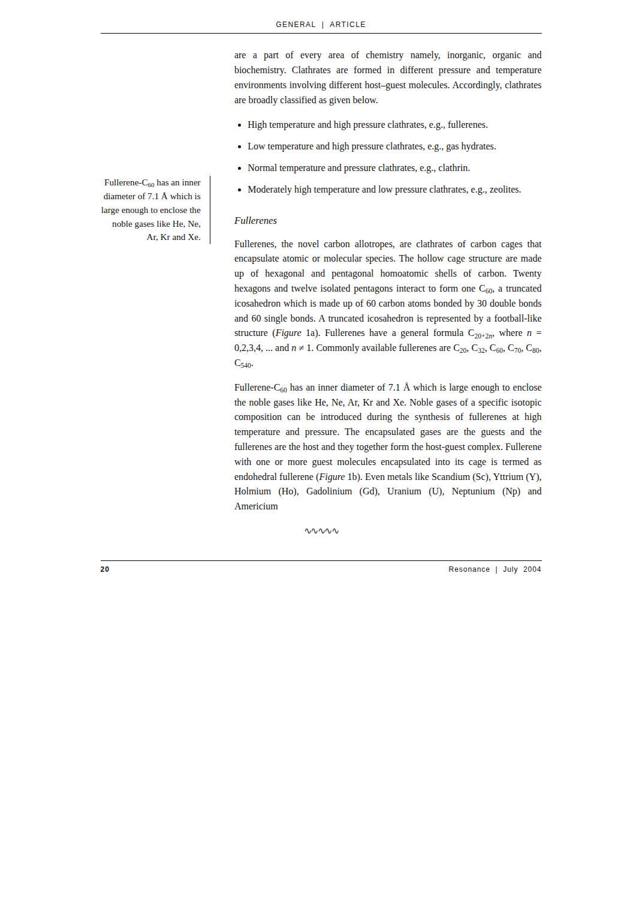General | Article
Fullerene-C60 has an inner diameter of 7.1 Å which is large enough to enclose the noble gases like He, Ne, Ar, Kr and Xe.
are a part of every area of chemistry namely, inorganic, organic and biochemistry. Clathrates are formed in different pressure and temperature environments involving different host–guest molecules. Accordingly, clathrates are broadly classified as given below.
High temperature and high pressure clathrates, e.g., fullerenes.
Low temperature and high pressure clathrates, e.g., gas hydrates.
Normal temperature and pressure clathrates, e.g., clathrin.
Moderately high temperature and low pressure clathrates, e.g., zeolites.
Fullerenes
Fullerenes, the novel carbon allotropes, are clathrates of carbon cages that encapsulate atomic or molecular species. The hollow cage structure are made up of hexagonal and pentagonal homoatomic shells of carbon. Twenty hexagons and twelve isolated pentagons interact to form one C60, a truncated icosahedron which is made up of 60 carbon atoms bonded by 30 double bonds and 60 single bonds. A truncated icosahedron is represented by a football-like structure (Figure 1a). Fullerenes have a general formula C20+2n, where n = 0,2,3,4, ... and n ≠ 1. Commonly available fullerenes are C20, C32, C60, C70, C80, C540.
Fullerene-C60 has an inner diameter of 7.1 Å which is large enough to enclose the noble gases like He, Ne, Ar, Kr and Xe. Noble gases of a specific isotopic composition can be introduced during the synthesis of fullerenes at high temperature and pressure. The encapsulated gases are the guests and the fullerenes are the host and they together form the host-guest complex. Fullerene with one or more guest molecules encapsulated into its cage is termed as endohedral fullerene (Figure 1b). Even metals like Scandium (Sc), Yttrium (Y), Holmium (Ho), Gadolinium (Gd), Uranium (U), Neptunium (Np) and Americium
∿∿∿∿∿
20 Resonance | July 2004